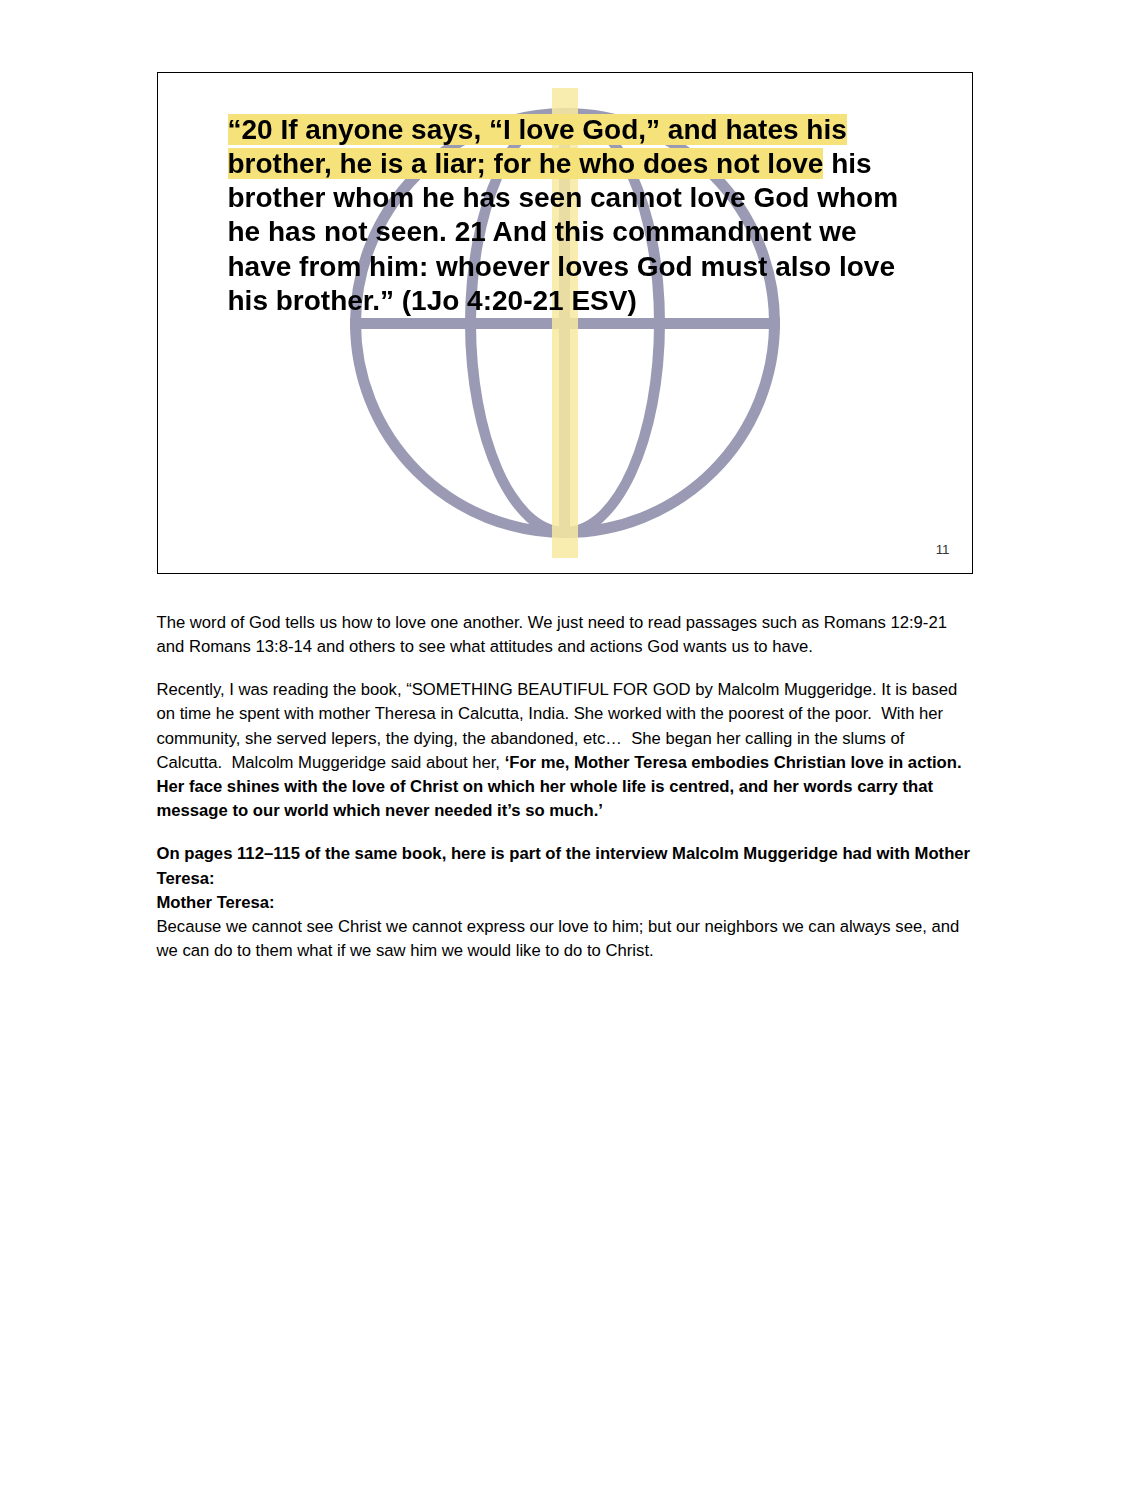“20 If anyone says, “I love God,” and hates his brother, he is a liar; for he who does not love his brother whom he has seen cannot love God whom he has not seen. 21 And this commandment we have from him: whoever loves God must also love his brother.” (1Jo 4:20-21 ESV)
11
The word of God tells us how to love one another. We just need to read passages such as Romans 12:9-21 and Romans 13:8-14 and others to see what attitudes and actions God wants us to have.
Recently, I was reading the book, “SOMETHING BEAUTIFUL FOR GOD by Malcolm Muggeridge. It is based on time he spent with mother Theresa in Calcutta, India. She worked with the poorest of the poor. With her community, she served lepers, the dying, the abandoned, etc… She began her calling in the slums of Calcutta. Malcolm Muggeridge said about her, ‘For me, Mother Teresa embodies Christian love in action. Her face shines with the love of Christ on which her whole life is centred, and her words carry that message to our world which never needed it’s so much.’
On pages 112–115 of the same book, here is part of the interview Malcolm Muggeridge had with Mother Teresa:
Mother Teresa:
Because we cannot see Christ we cannot express our love to him; but our neighbors we can always see, and we can do to them what if we saw him we would like to do to Christ.